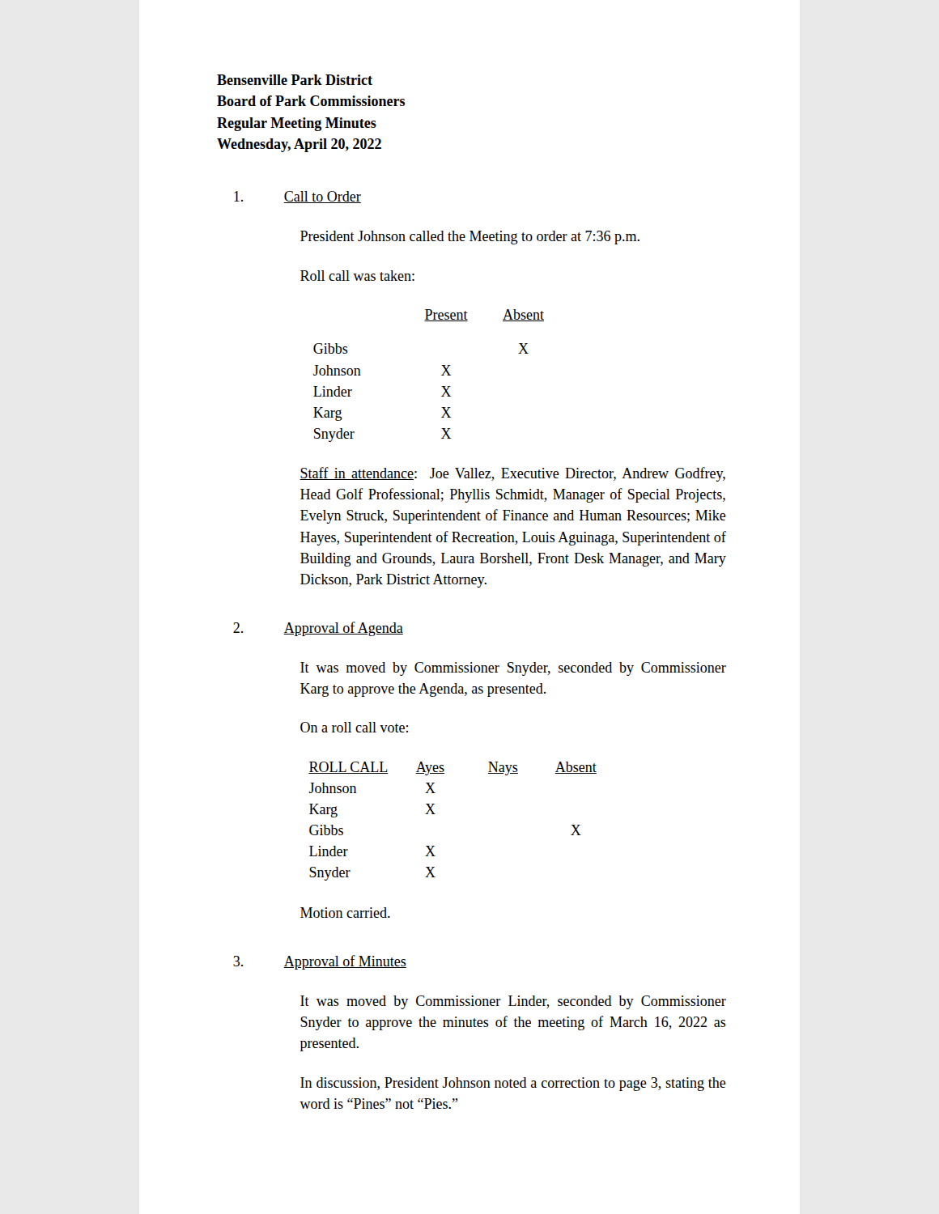Bensenville Park District
Board of Park Commissioners
Regular Meeting Minutes
Wednesday, April 20, 2022
1. Call to Order
President Johnson called the Meeting to order at 7:36 p.m.
Roll call was taken:
| | Present | Absent |
| Gibbs | | X |
| Johnson | X | |
| Linder | X | |
| Karg | X | |
| Snyder | X | |
Staff in attendance: Joe Vallez, Executive Director, Andrew Godfrey, Head Golf Professional; Phyllis Schmidt, Manager of Special Projects, Evelyn Struck, Superintendent of Finance and Human Resources; Mike Hayes, Superintendent of Recreation, Louis Aguinaga, Superintendent of Building and Grounds, Laura Borshell, Front Desk Manager, and Mary Dickson, Park District Attorney.
2. Approval of Agenda
It was moved by Commissioner Snyder, seconded by Commissioner Karg to approve the Agenda, as presented.
On a roll call vote:
| ROLL CALL | Ayes | Nays | Absent |
| --- | --- | --- | --- |
| Johnson | X | | |
| Karg | X | | |
| Gibbs | | | X |
| Linder | X | | |
| Snyder | X | | |
Motion carried.
3. Approval of Minutes
It was moved by Commissioner Linder, seconded by Commissioner Snyder to approve the minutes of the meeting of March 16, 2022 as presented.
In discussion, President Johnson noted a correction to page 3, stating the word is “Pines” not “Pies.”